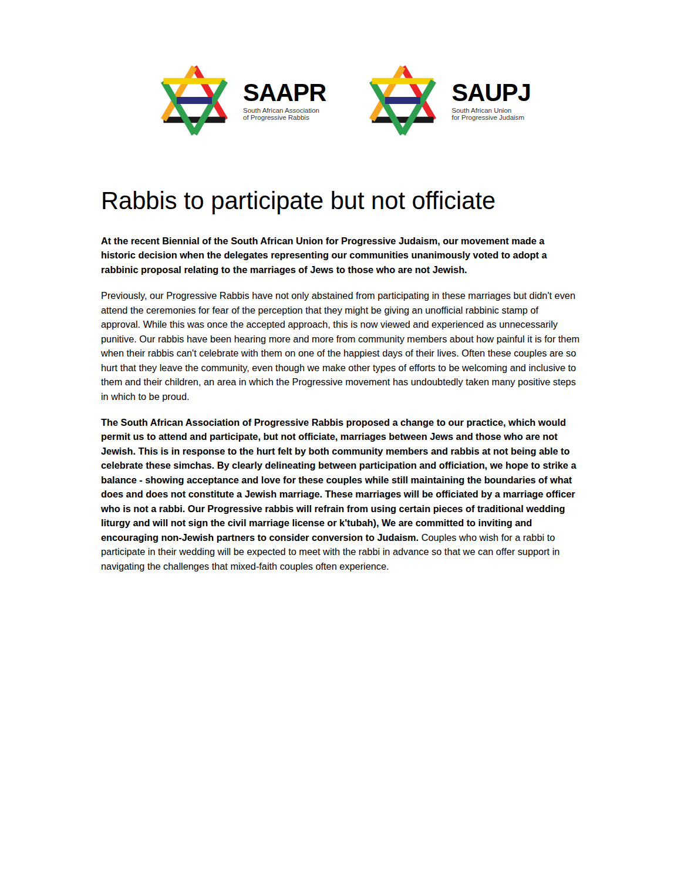SAAPR South African Association
of Progressive Rabbis
SAUPJ South African Union
for Progressive Judaism
Rabbis to participate but not officiate
At the recent Biennial of the South African Union for Progressive Judaism, our movement made a historic decision when the delegates representing our communities unanimously voted to adopt a rabbinic proposal relating to the marriages of Jews to those who are not Jewish.
Previously, our Progressive Rabbis have not only abstained from participating in these marriages but didn't even attend the ceremonies for fear of the perception that they might be giving an unofficial rabbinic stamp of approval. While this was once the accepted approach, this is now viewed and experienced as unnecessarily punitive. Our rabbis have been hearing more and more from community members about how painful it is for them when their rabbis can't celebrate with them on one of the happiest days of their lives. Often these couples are so hurt that they leave the community, even though we make other types of efforts to be welcoming and inclusive to them and their children, an area in which the Progressive movement has undoubtedly taken many positive steps in which to be proud.
The South African Association of Progressive Rabbis proposed a change to our practice, which would permit us to attend and participate, but not officiate, marriages between Jews and those who are not Jewish. This is in response to the hurt felt by both community members and rabbis at not being able to celebrate these simchas. By clearly delineating between participation and officiation, we hope to strike a balance - showing acceptance and love for these couples while still maintaining the boundaries of what does and does not constitute a Jewish marriage. These marriages will be officiated by a marriage officer who is not a rabbi. Our Progressive rabbis will refrain from using certain pieces of traditional wedding liturgy and will not sign the civil marriage license or k'tubah), We are committed to inviting and encouraging non-Jewish partners to consider conversion to Judaism. Couples who wish for a rabbi to participate in their wedding will be expected to meet with the rabbi in advance so that we can offer support in navigating the challenges that mixed-faith couples often experience.